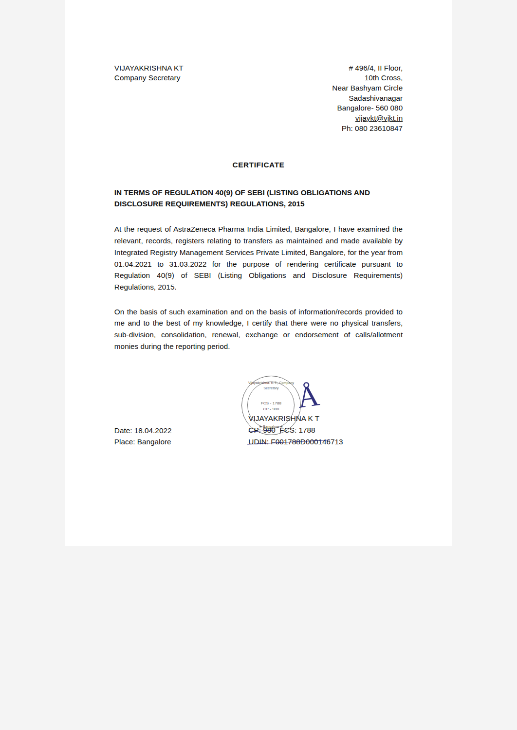VIJAYAKRISHNA KT
Company Secretary
# 496/4, II Floor,
10th Cross,
Near Bashyam Circle
Sadashivanagar
Bangalore- 560 080
vijaykt@vjkt.in
Ph: 080 23610847
CERTIFICATE
IN TERMS OF REGULATION 40(9) OF SEBI (LISTING OBLIGATIONS AND DISCLOSURE REQUIREMENTS) REGULATIONS, 2015
At the request of AstraZeneca Pharma India Limited, Bangalore, I have examined the relevant, records, registers relating to transfers as maintained and made available by Integrated Registry Management Services Private Limited, Bangalore, for the year from 01.04.2021 to 31.03.2022 for the purpose of rendering certificate pursuant to Regulation 40(9) of SEBI (Listing Obligations and Disclosure Requirements) Regulations, 2015.
On the basis of such examination and on the basis of information/records provided to me and to the best of my knowledge, I certify that there were no physical transfers, sub-division, consolidation, renewal, exchange or endorsement of calls/allotment monies during the reporting period.
Date: 18.04.2022
Place: Bangalore
Vijayakrishna. K.T., Company Secretary
FCS - 1788
CP - 980
★ Bangalore ★
Å
VIJAYAKRISHNA K T
CP: 980 FCS: 1788
UDIN: F001788D000146713